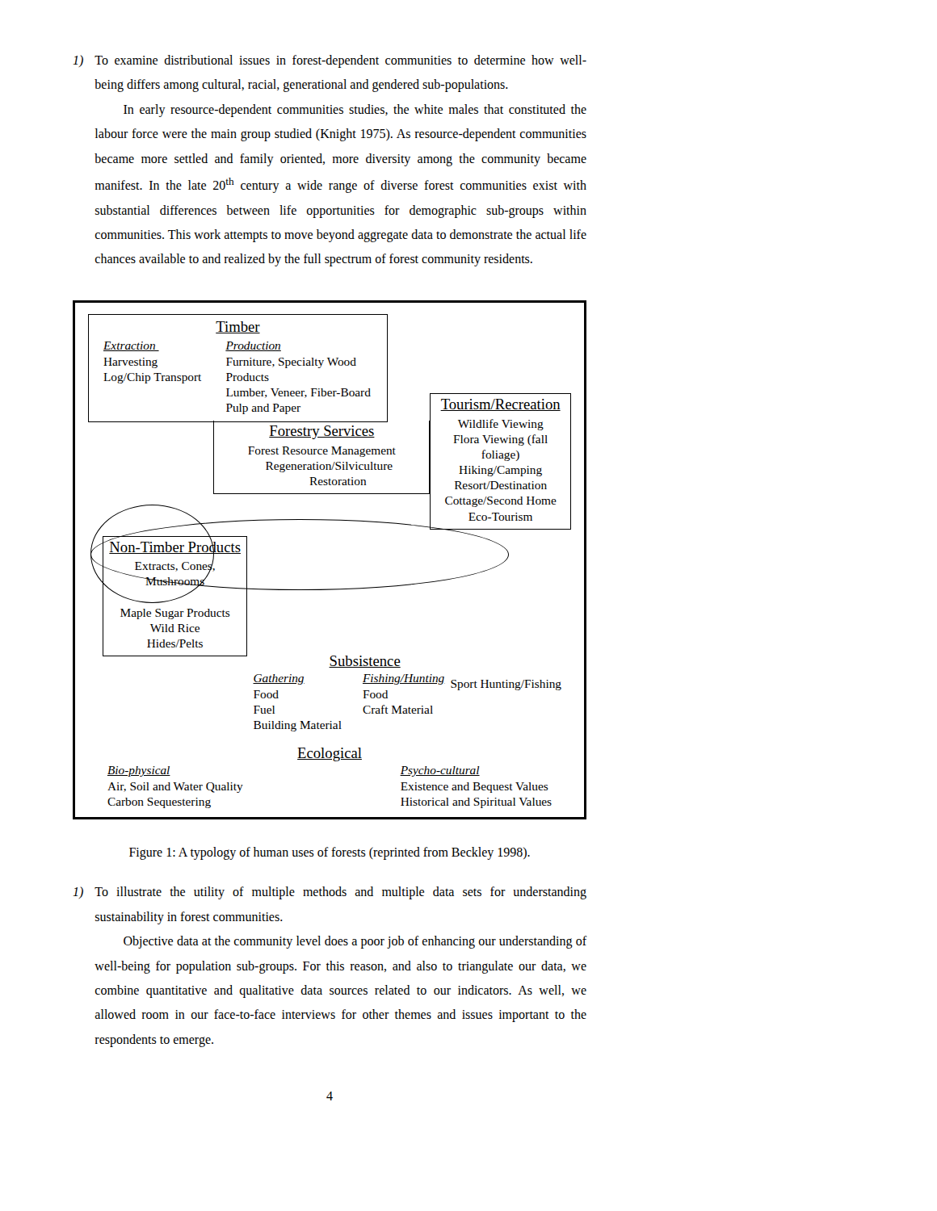1)
To examine distributional issues in forest-dependent communities to determine how well-being differs among cultural, racial, generational and gendered sub-populations.
In early resource-dependent communities studies, the white males that constituted the labour force were the main group studied (Knight 1975). As resource-dependent communities became more settled and family oriented, more diversity among the community became manifest. In the late 20th century a wide range of diverse forest communities exist with substantial differences between life opportunities for demographic sub-groups within communities. This work attempts to move beyond aggregate data to demonstrate the actual life chances available to and realized by the full spectrum of forest community residents.
Timber
Extraction
Harvesting
Log/Chip Transport
Production
Furniture, Specialty Wood Products
Lumber, Veneer, Fiber-Board
Pulp and Paper
Forestry Services
Forest Resource Management
Regeneration/Silviculture
Restoration
Tourism/Recreation
Wildlife Viewing
Flora Viewing (fall foliage)
Hiking/Camping
Resort/Destination
Cottage/Second Home
Eco-Tourism
Non-Timber Products
Extracts, Cones, Mushrooms
Maple Sugar Products
Wild Rice
Hides/Pelts
Subsistence
Gathering
Food
Fuel
Building Material
Fishing/Hunting
Food
Craft Material
Sport Hunting/Fishing
Ecological
Bio-physical
Air, Soil and Water Quality
Carbon Sequestering
Psycho-cultural
Existence and Bequest Values
Historical and Spiritual Values
Figure 1: A typology of human uses of forests (reprinted from Beckley 1998).
1)
To illustrate the utility of multiple methods and multiple data sets for understanding sustainability in forest communities.
Objective data at the community level does a poor job of enhancing our understanding of well-being for population sub-groups. For this reason, and also to triangulate our data, we combine quantitative and qualitative data sources related to our indicators. As well, we allowed room in our face-to-face interviews for other themes and issues important to the respondents to emerge.
4